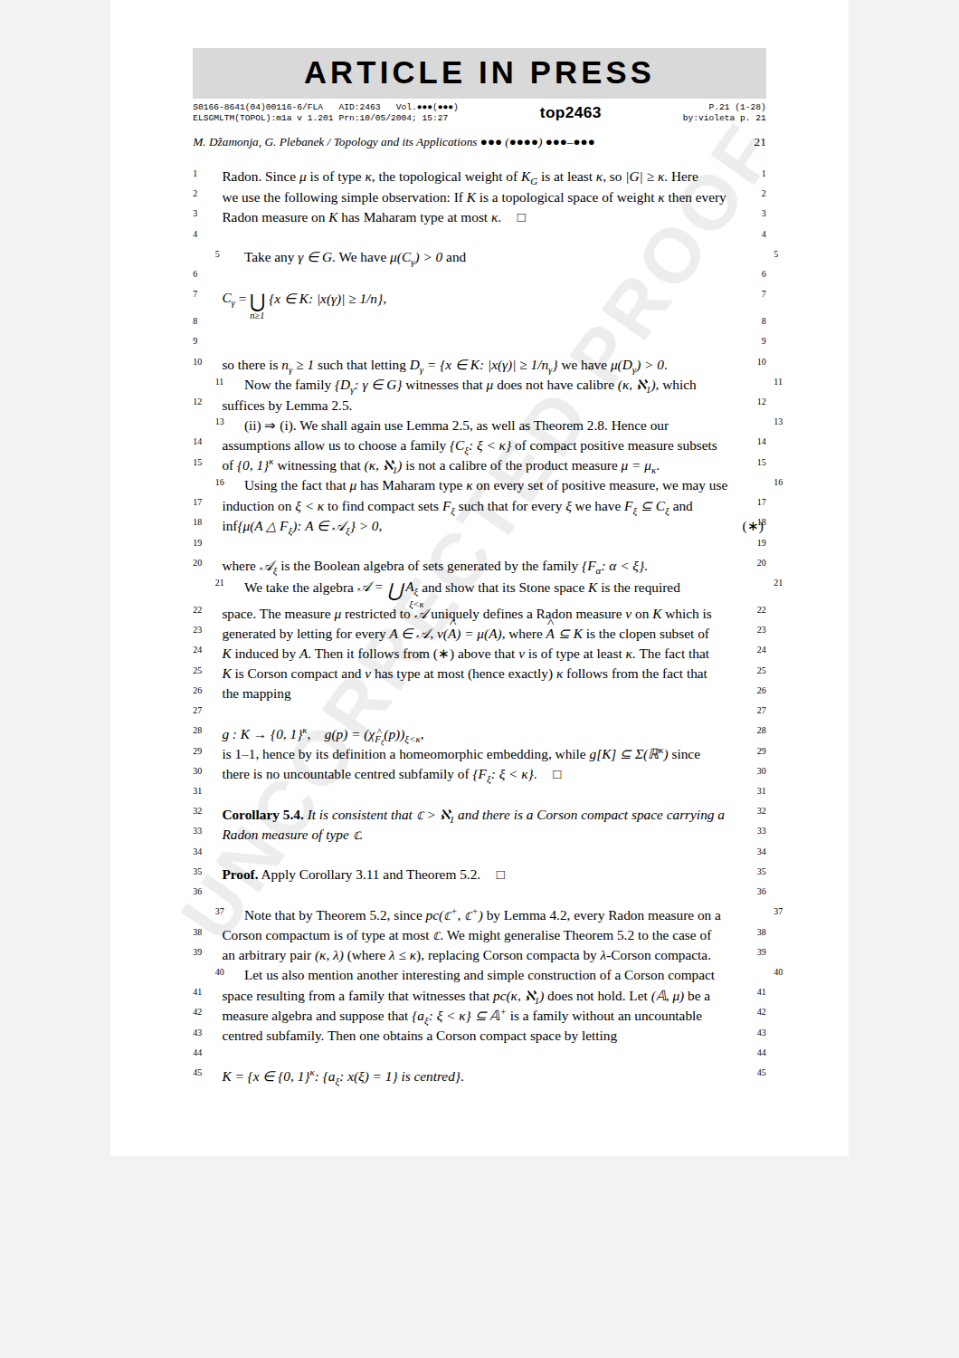UNCORRECTED PROOF
ARTICLE IN PRESS
S0166-8641(04)00116-6/FLA AID:2463 Vol.●●●(●●●) ELSGMLTM(TOPOL):m1a v 1.201 Prn:10/05/2004; 15:27
top2463
P.21 (1-28) by:violeta p. 21
M. Džamonja, G. Plebanek / Topology and its Applications ●●● (●●●●) ●●●–●●● 21
Radon. Since μ is of type κ, the topological weight of KG is at least κ, so |G| ≥ κ. Here
we use the following simple observation: If K is a topological space of weight κ then every
Radon measure on K has Maharam type at most κ. □
Take any γ ∈ G. We have μ(Cγ) > 0 and
Cγ = ⋃n≥1 {x ∈ K: |x(γ)| ≥ 1/n},
so there is nγ ≥ 1 such that letting Dγ = {x ∈ K: |x(γ)| ≥ 1/nγ} we have μ(Dγ) > 0.
Now the family {Dγ: γ ∈ G} witnesses that μ does not have calibre (κ, ℵ1), which
suffices by Lemma 2.5.
(ii) ⇒ (i). We shall again use Lemma 2.5, as well as Theorem 2.8. Hence our
assumptions allow us to choose a family {Cξ: ξ < κ} of compact positive measure subsets
of {0, 1}κ witnessing that (κ, ℵ1) is not a calibre of the product measure μ = μκ.
Using the fact that μ has Maharam type κ on every set of positive measure, we may use
induction on ξ < κ to find compact sets Fξ such that for every ξ we have Fξ ⊆ Cξ and
inf{μ(A △ Fξ): A ∈ 𝒜ξ} > 0,(∗)
where 𝒜ξ is the Boolean algebra of sets generated by the family {Fα: α < ξ}.
We take the algebra 𝒜 = ⋃ξ<κ Aξ and show that its Stone space K is the required
space. The measure μ restricted to 𝒜 uniquely defines a Radon measure ν on K which is
generated by letting for every A ∈ 𝒜, ν(A) = μ(A), where A ⊆ K is the clopen subset of
K induced by A. Then it follows from (∗) above that ν is of type at least κ. The fact that
K is Corson compact and ν has type at most (hence exactly) κ follows from the fact that
the mapping
g : K → {0, 1}κ, g(p) = (χFξ(p))ξ<κ,
is 1–1, hence by its definition a homeomorphic embedding, while g[K] ⊆ Σ(ℝκ) since
there is no uncountable centred subfamily of {Fξ: ξ < κ}. □
Corollary 5.4. It is consistent that 𝕔 > ℵ1 and there is a Corson compact space carrying a
Radon measure of type 𝕔.
Proof. Apply Corollary 3.11 and Theorem 5.2. □
Note that by Theorem 5.2, since pc(𝕔+, 𝕔+) by Lemma 4.2, every Radon measure on a
Corson compactum is of type at most 𝕔. We might generalise Theorem 5.2 to the case of
an arbitrary pair (κ, λ) (where λ ≤ κ), replacing Corson compacta by λ-Corson compacta.
Let us also mention another interesting and simple construction of a Corson compact
space resulting from a family that witnesses that pc(κ, ℵ1) does not hold. Let (𝔸, μ) be a
measure algebra and suppose that {aξ: ξ < κ} ⊆ 𝔸+ is a family without an uncountable
centred subfamily. Then one obtains a Corson compact space by letting
K = {x ∈ {0, 1}κ: {aξ: x(ξ) = 1} is centred}.